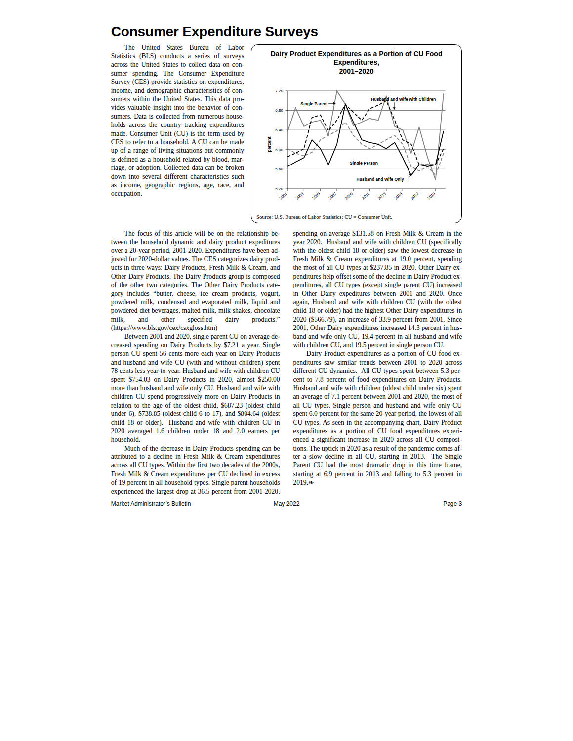Consumer Expenditure Surveys
Dairy Product Expenditures as a Portion of CU Food Expenditures,
2001–2020
7.20 6.80 6.40 6.00 5.60 5.20 percent 2001 2003 2005 2007 2009 2011 2013 2015 2017 2019 Single Parent Husband and Wife with Children Single Person Husband and Wife Only
Source: U.S. Bureau of Labor Statistics; CU = Consumer Unit.
The United States Bureau of Labor Statistics (BLS) conducts a series of surveys across the United States to collect data on consumer spending. The Consumer Expenditure Survey (CES) provide statistics on expenditures, income, and demographic characteristics of consumers within the United States. This data provides valuable insight into the behavior of consumers. Data is collected from numerous households across the country tracking expenditures made. Consumer Unit (CU) is the term used by CES to refer to a household. A CU can be made up of a range of living situations but commonly is defined as a household related by blood, marriage, or adoption. Collected data can be broken down into several different characteristics such as income, geographic regions, age, race, and occupation.
The focus of this article will be on the relationship between the household dynamic and dairy product expeditures over a 20-year period, 2001-2020. Expenditures have been adjusted for 2020-dollar values. The CES categorizes dairy products in three ways: Dairy Products, Fresh Milk & Cream, and Other Dairy Products. The Dairy Products group is composed of the other two categories. The Other Dairy Products category includes “butter, cheese, ice cream products, yogurt, powdered milk, condensed and evaporated milk, liquid and powdered diet beverages, malted milk, milk shakes, chocolate milk, and other specified dairy products.” (https://www.bls.gov/cex/csxgloss.htm)
Between 2001 and 2020, single parent CU on average decreased spending on Dairy Products by $7.21 a year. Single person CU spent 56 cents more each year on Dairy Products and husband and wife CU (with and without children) spent 78 cents less year-to-year. Husband and wife with children CU spent $754.03 on Dairy Products in 2020, almost $250.00 more than husband and wife only CU. Husband and wife with children CU spend progressively more on Dairy Products in relation to the age of the oldest child, $687.23 (oldest child under 6), $738.85 (oldest child 6 to 17), and $804.64 (oldest child 18 or older). Husband and wife with children CU in 2020 averaged 1.6 children under 18 and 2.0 earners per household.
Much of the decrease in Dairy Products spending can be attributed to a decline in Fresh Milk & Cream expenditures across all CU types. Within the first two decades of the 2000s, Fresh Milk & Cream expenditures per CU declined in excess of 19 percent in all household types. Single parent households experienced the largest drop at 36.5 percent from 2001-2020, spending on average $131.58 on Fresh Milk & Cream in the year 2020. Husband and wife with children CU (specifically with the oldest child 18 or older) saw the lowest decrease in Fresh Milk & Cream expenditures at 19.0 percent, spending the most of all CU types at $237.85 in 2020. Other Dairy expenditures help offset some of the decline in Dairy Product expenditures, all CU types (except single parent CU) increased in Other Dairy expeditures between 2001 and 2020. Once again, Husband and wife with children CU (with the oldest child 18 or older) had the highest Other Dairy expenditures in 2020 ($566.79), an increase of 33.9 percent from 2001. Since 2001, Other Dairy expenditures increased 14.3 percent in husband and wife only CU, 19.4 percent in all husband and wife with children CU, and 19.5 percent in single person CU.
Dairy Product expenditures as a portion of CU food expenditures saw similar trends between 2001 to 2020 across different CU dynamics. All CU types spent between 5.3 percent to 7.8 percent of food expenditures on Dairy Products. Husband and wife with children (oldest child under six) spent an average of 7.1 percent between 2001 and 2020, the most of all CU types. Single person and husband and wife only CU spent 6.0 percent for the same 20-year period, the lowest of all CU types. As seen in the accompanying chart, Dairy Product expenditures as a portion of CU food expenditures experienced a significant increase in 2020 across all CU compositions. The uptick in 2020 as a result of the pandemic comes after a slow decline in all CU, starting in 2013. The Single Parent CU had the most dramatic drop in this time frame, starting at 6.9 percent in 2013 and falling to 5.3 percent in 2019.❧
Market Administrator’s Bulletin May 2022 Page 3